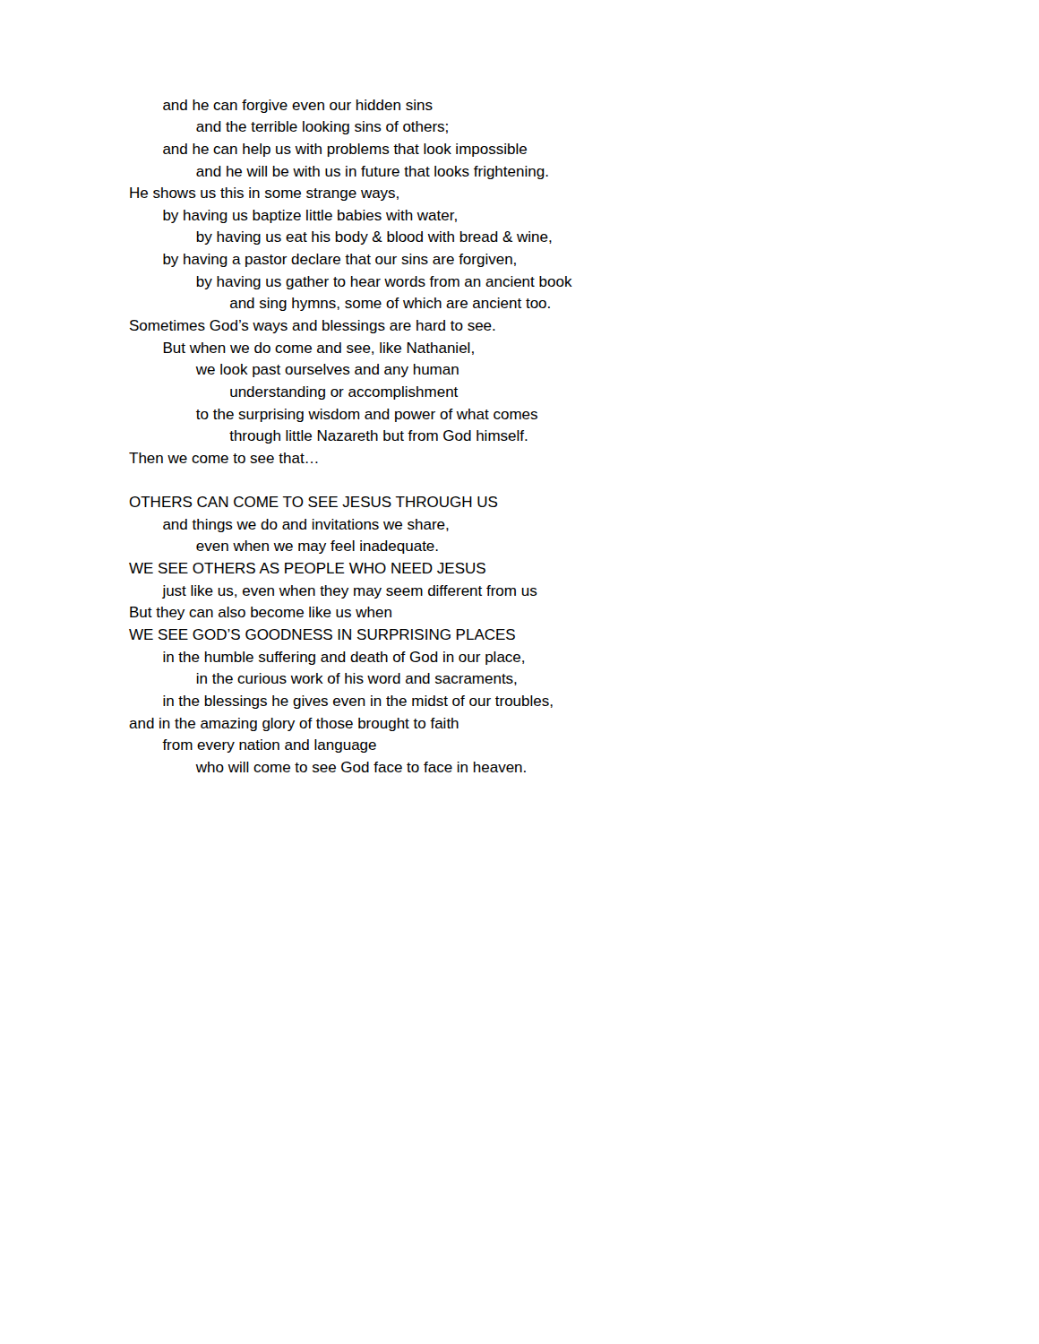and he can forgive even our hidden sins
and the terrible looking sins of others;
and he can help us with problems that look impossible
and he will be with us in future that looks frightening.
He shows us this in some strange ways,
by having us baptize little babies with water,
by having us eat his body & blood with bread & wine,
by having a pastor declare that our sins are forgiven,
by having us gather to hear words from an ancient book
and sing hymns, some of which are ancient too.
Sometimes God’s ways and blessings are hard to see.
But when we do come and see, like Nathaniel,
we look past ourselves and any human
understanding or accomplishment
to the surprising wisdom and power of what comes
through little Nazareth but from God himself.
Then we come to see that…
OTHERS CAN COME TO SEE JESUS THROUGH US
and things we do and invitations we share,
even when we may feel inadequate.
WE SEE OTHERS AS PEOPLE WHO NEED JESUS
just like us, even when they may seem different from us
But they can also become like us when
WE SEE GOD’S GOODNESS IN SURPRISING PLACES
in the humble suffering and death of God in our place,
in the curious work of his word and sacraments,
in the blessings he gives even in the midst of our troubles,
and in the amazing glory of those brought to faith
from every nation and language
who will come to see God face to face in heaven.